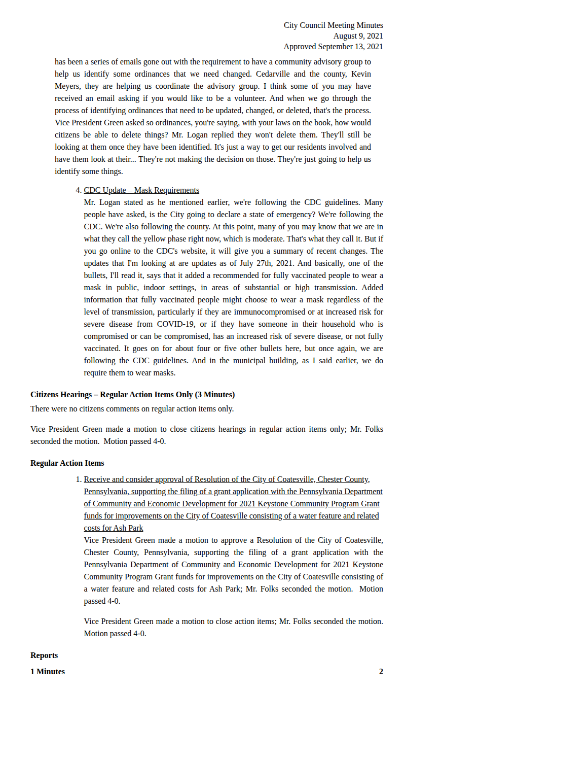City Council Meeting Minutes
August 9, 2021
Approved September 13, 2021
has been a series of emails gone out with the requirement to have a community advisory group to help us identify some ordinances that we need changed. Cedarville and the county, Kevin Meyers, they are helping us coordinate the advisory group. I think some of you may have received an email asking if you would like to be a volunteer. And when we go through the process of identifying ordinances that need to be updated, changed, or deleted, that's the process. Vice President Green asked so ordinances, you're saying, with your laws on the book, how would citizens be able to delete things? Mr. Logan replied they won't delete them. They'll still be looking at them once they have been identified. It's just a way to get our residents involved and have them look at their... They're not making the decision on those. They're just going to help us identify some things.
CDC Update – Mask Requirements
Mr. Logan stated as he mentioned earlier, we're following the CDC guidelines. Many people have asked, is the City going to declare a state of emergency? We're following the CDC. We're also following the county. At this point, many of you may know that we are in what they call the yellow phase right now, which is moderate. That's what they call it. But if you go online to the CDC's website, it will give you a summary of recent changes. The updates that I'm looking at are updates as of July 27th, 2021. And basically, one of the bullets, I'll read it, says that it added a recommended for fully vaccinated people to wear a mask in public, indoor settings, in areas of substantial or high transmission. Added information that fully vaccinated people might choose to wear a mask regardless of the level of transmission, particularly if they are immunocompromised or at increased risk for severe disease from COVID-19, or if they have someone in their household who is compromised or can be compromised, has an increased risk of severe disease, or not fully vaccinated. It goes on for about four or five other bullets here, but once again, we are following the CDC guidelines. And in the municipal building, as I said earlier, we do require them to wear masks.
Citizens Hearings – Regular Action Items Only (3 Minutes)
There were no citizens comments on regular action items only.
Vice President Green made a motion to close citizens hearings in regular action items only; Mr. Folks seconded the motion. Motion passed 4-0.
Regular Action Items
Receive and consider approval of Resolution of the City of Coatesville, Chester County, Pennsylvania, supporting the filing of a grant application with the Pennsylvania Department of Community and Economic Development for 2021 Keystone Community Program Grant funds for improvements on the City of Coatesville consisting of a water feature and related costs for Ash Park
Vice President Green made a motion to approve a Resolution of the City of Coatesville, Chester County, Pennsylvania, supporting the filing of a grant application with the Pennsylvania Department of Community and Economic Development for 2021 Keystone Community Program Grant funds for improvements on the City of Coatesville consisting of a water feature and related costs for Ash Park; Mr. Folks seconded the motion. Motion passed 4-0.
Vice President Green made a motion to close action items; Mr. Folks seconded the motion. Motion passed 4-0.
Reports
1 Minutes 2